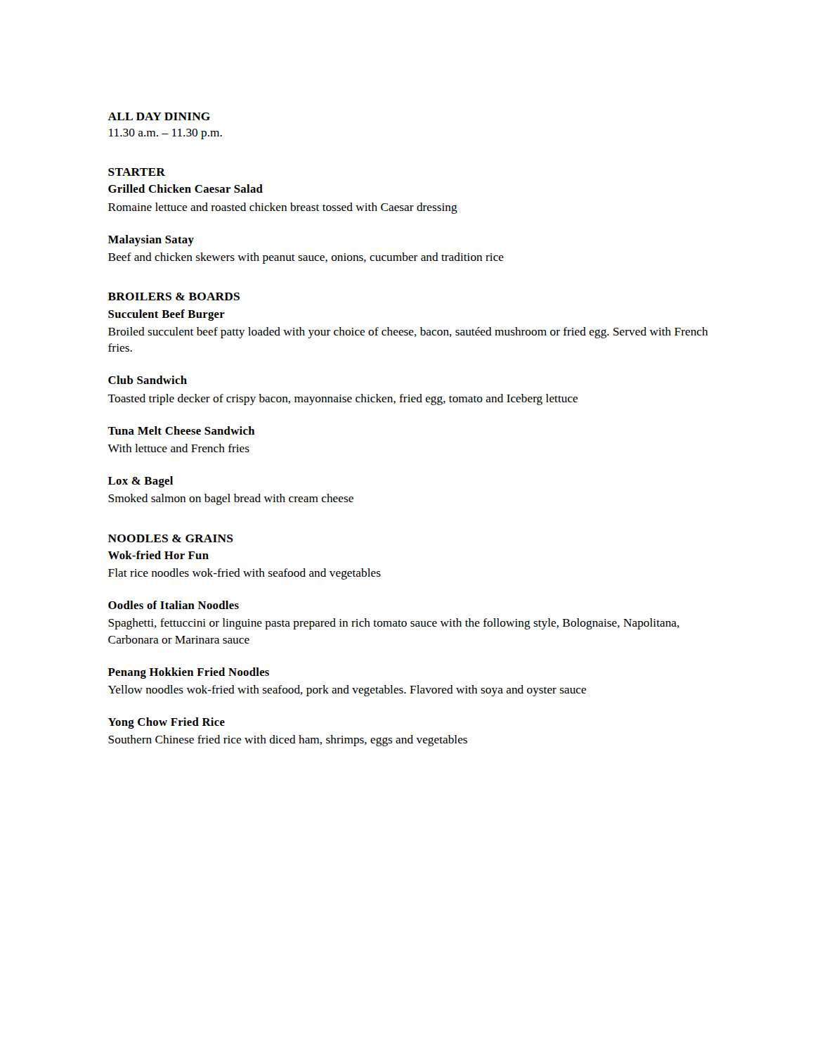ALL DAY DINING
11.30 a.m. – 11.30 p.m.
STARTER
Grilled Chicken Caesar Salad
Romaine lettuce and roasted chicken breast tossed with Caesar dressing
Malaysian Satay
Beef and chicken skewers with peanut sauce, onions, cucumber and tradition rice
BROILERS & BOARDS
Succulent Beef Burger
Broiled succulent beef patty loaded with your choice of cheese, bacon, sautéed mushroom or fried egg. Served with French fries.
Club Sandwich
Toasted triple decker of crispy bacon, mayonnaise chicken, fried egg, tomato and Iceberg lettuce
Tuna Melt Cheese Sandwich
With lettuce and French fries
Lox & Bagel
Smoked salmon on bagel bread with cream cheese
NOODLES & GRAINS
Wok-fried Hor Fun
Flat rice noodles wok-fried with seafood and vegetables
Oodles of Italian Noodles
Spaghetti, fettuccini or linguine pasta prepared in rich tomato sauce with the following style, Bolognaise, Napolitana, Carbonara or Marinara sauce
Penang Hokkien Fried Noodles
Yellow noodles wok-fried with seafood, pork and vegetables. Flavored with soya and oyster sauce
Yong Chow Fried Rice
Southern Chinese fried rice with diced ham, shrimps, eggs and vegetables